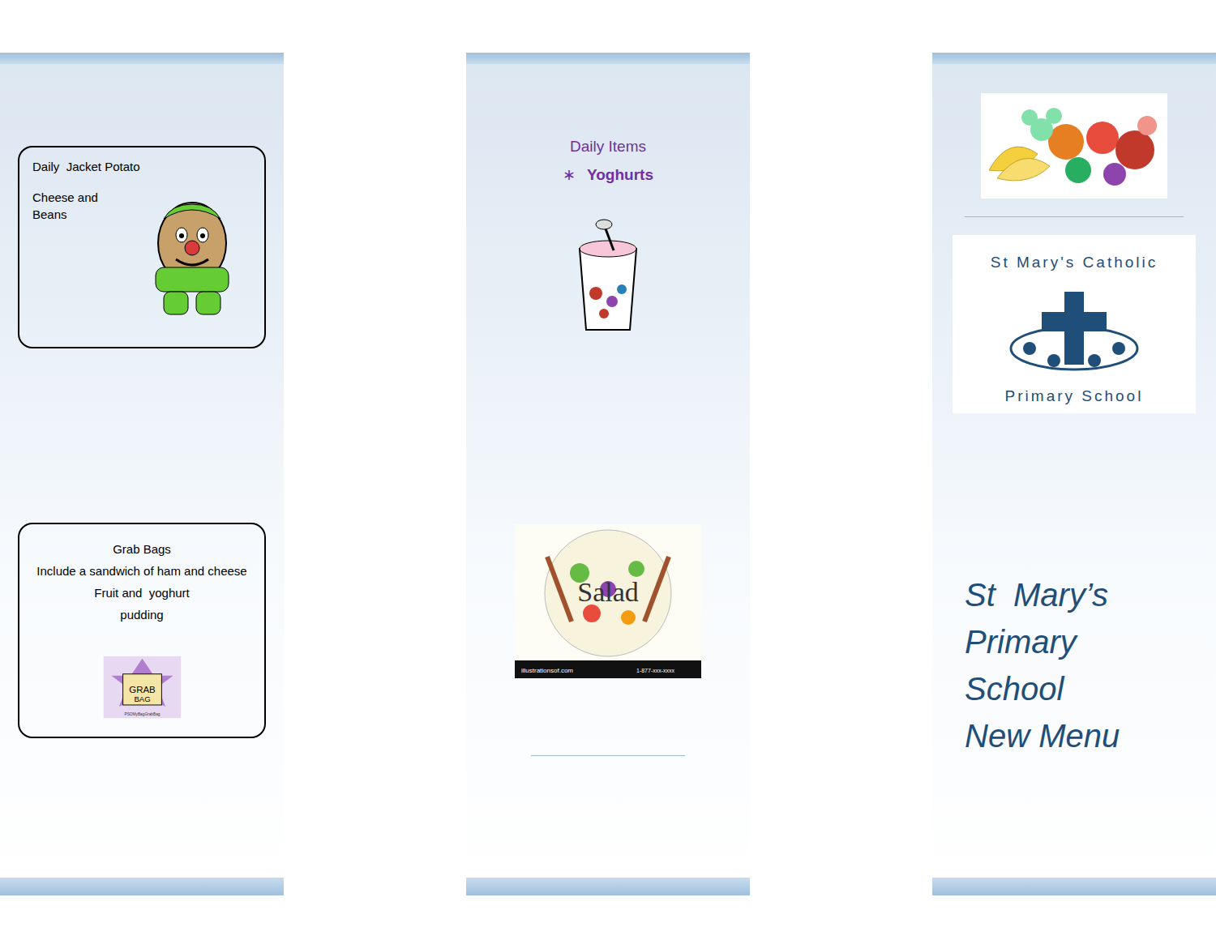Daily Jacket Potato
Cheese and
Beans
Grab Bags
Include a sandwich of ham and cheese
Fruit and yoghurt
pudding
Daily Items
Yoghurts
St Mary’s
Primary
School
New Menu